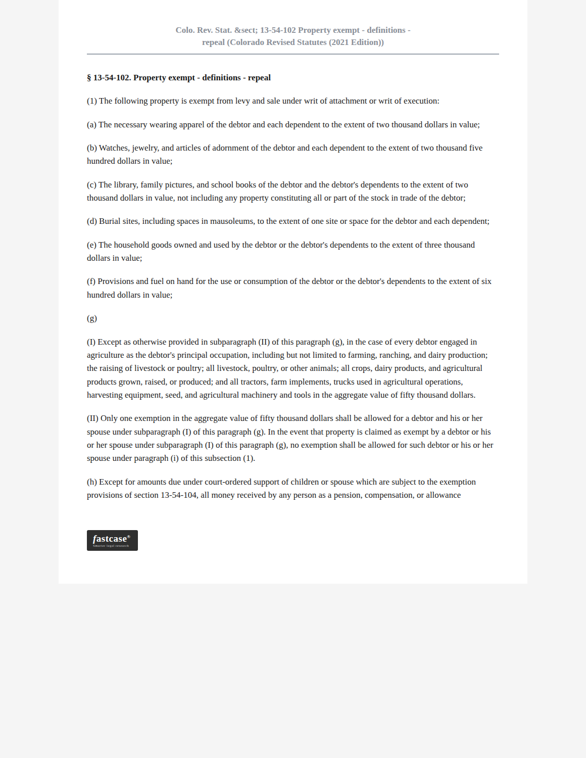Colo. Rev. Stat. &sect; 13-54-102 Property exempt - definitions -
repeal (Colorado Revised Statutes (2021 Edition))
§ 13-54-102. Property exempt - definitions - repeal
(1) The following property is exempt from levy and sale under writ of attachment or writ of execution:
(a) The necessary wearing apparel of the debtor and each dependent to the extent of two thousand dollars in value;
(b) Watches, jewelry, and articles of adornment of the debtor and each dependent to the extent of two thousand five hundred dollars in value;
(c) The library, family pictures, and school books of the debtor and the debtor's dependents to the extent of two thousand dollars in value, not including any property constituting all or part of the stock in trade of the debtor;
(d) Burial sites, including spaces in mausoleums, to the extent of one site or space for the debtor and each dependent;
(e) The household goods owned and used by the debtor or the debtor's dependents to the extent of three thousand dollars in value;
(f) Provisions and fuel on hand for the use or consumption of the debtor or the debtor's dependents to the extent of six hundred dollars in value;
(g)
(I) Except as otherwise provided in subparagraph (II) of this paragraph (g), in the case of every debtor engaged in agriculture as the debtor's principal occupation, including but not limited to farming, ranching, and dairy production; the raising of livestock or poultry; all livestock, poultry, or other animals; all crops, dairy products, and agricultural products grown, raised, or produced; and all tractors, farm implements, trucks used in agricultural operations, harvesting equipment, seed, and agricultural machinery and tools in the aggregate value of fifty thousand dollars.
(II) Only one exemption in the aggregate value of fifty thousand dollars shall be allowed for a debtor and his or her spouse under subparagraph (I) of this paragraph (g). In the event that property is claimed as exempt by a debtor or his or her spouse under subparagraph (I) of this paragraph (g), no exemption shall be allowed for such debtor or his or her spouse under paragraph (i) of this subsection (1).
(h) Except for amounts due under court-ordered support of children or spouse which are subject to the exemption provisions of section 13-54-104, all money received by any person as a pension, compensation, or allowance
fastcase® Smarter legal research